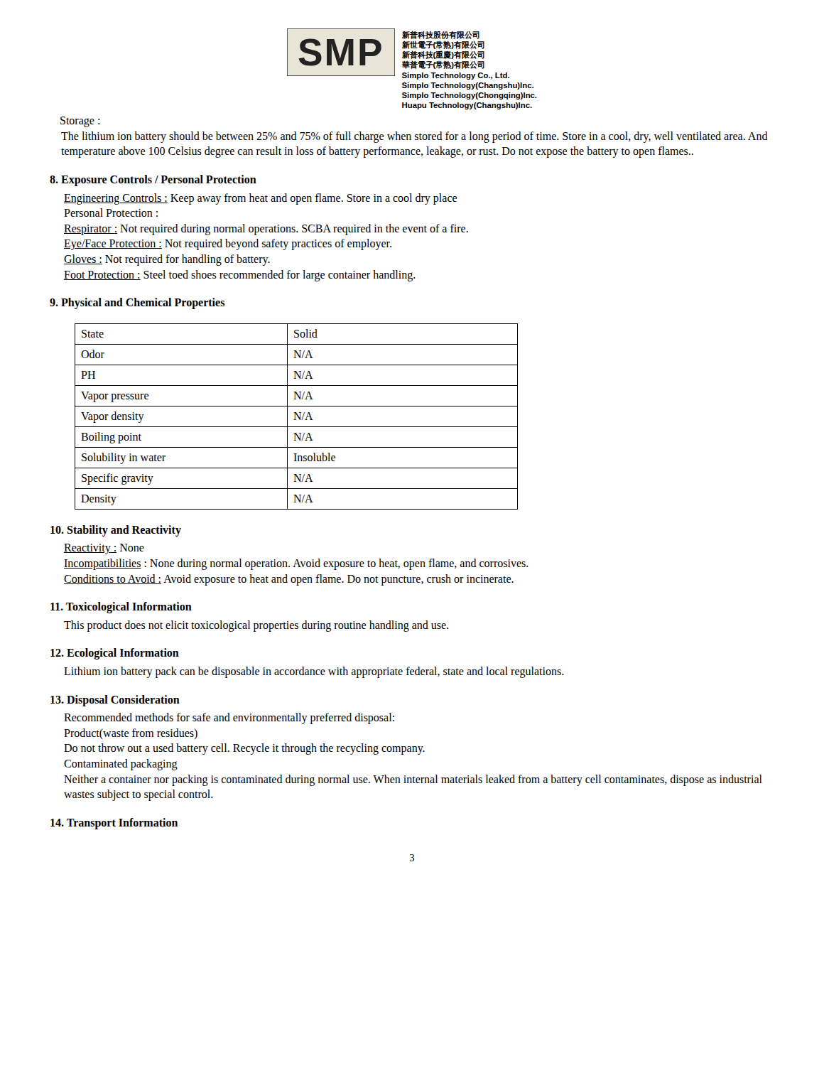SMP
新普科技股份有限公司
新世電子(常熟)有限公司
新普科技(重慶)有限公司
華普電子(常熟)有限公司
Simplo Technology Co., Ltd.
Simplo Technology(Changshu)Inc.
Simplo Technology(Chongqing)Inc.
Huapu Technology(Changshu)Inc.
Storage :
The lithium ion battery should be between 25% and 75% of full charge when stored for a long period of time. Store in a cool, dry, well ventilated area. And temperature above 100 Celsius degree can result in loss of battery performance, leakage, or rust. Do not expose the battery to open flames..
8. Exposure Controls / Personal Protection
Engineering Controls : Keep away from heat and open flame. Store in a cool dry place
Personal Protection :
Respirator : Not required during normal operations. SCBA required in the event of a fire.
Eye/Face Protection : Not required beyond safety practices of employer.
Gloves : Not required for handling of battery.
Foot Protection : Steel toed shoes recommended for large container handling.
9. Physical and Chemical Properties
| State | Solid |
| Odor | N/A |
| PH | N/A |
| Vapor pressure | N/A |
| Vapor density | N/A |
| Boiling point | N/A |
| Solubility in water | Insoluble |
| Specific gravity | N/A |
| Density | N/A |
10. Stability and Reactivity
Reactivity : None
Incompatibilities : None during normal operation. Avoid exposure to heat, open flame, and corrosives.
Conditions to Avoid : Avoid exposure to heat and open flame. Do not puncture, crush or incinerate.
11. Toxicological Information
This product does not elicit toxicological properties during routine handling and use.
12. Ecological Information
Lithium ion battery pack can be disposable in accordance with appropriate federal, state and local regulations.
13. Disposal Consideration
Recommended methods for safe and environmentally preferred disposal:
Product(waste from residues)
Do not throw out a used battery cell. Recycle it through the recycling company.
Contaminated packaging
Neither a container nor packing is contaminated during normal use. When internal materials leaked from a battery cell contaminates, dispose as industrial wastes subject to special control.
14. Transport Information
3